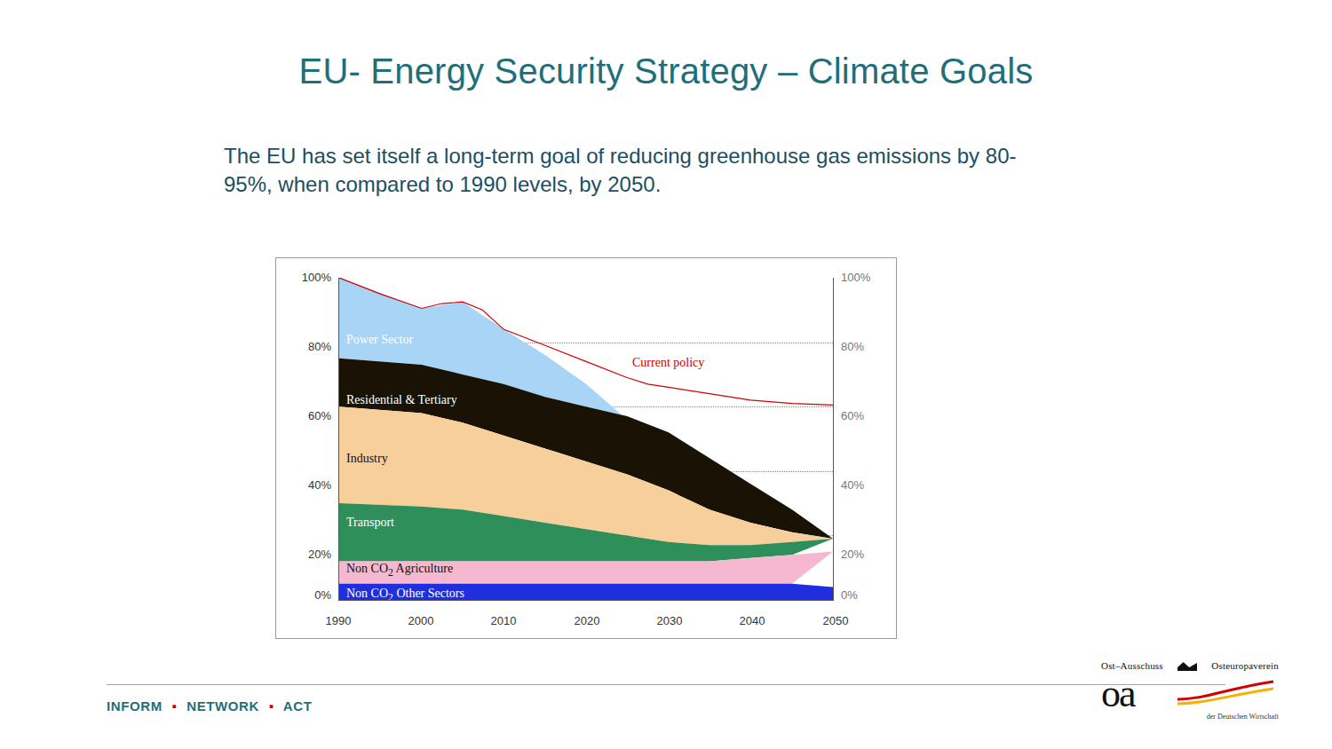EU- Energy Security Strategy – Climate Goals
The EU has set itself a long-term goal of reducing greenhouse gas emissions by 80-95%, when compared to 1990 levels, by 2050.
100%
80%
60%
40%
20%
0%
100%
80%
60%
40%
20%
0%
Power Sector Residential & Tertiary Industry Transport Non CO2 Agriculture Non CO2 Other Sectors Current policy
1990
2000
2010
2020
2030
2040
2050
INFORM ▪ NETWORK ▪ ACT
Ost–Ausschuss Osteuropaverein
oa
der Deutschen Wirtschaft